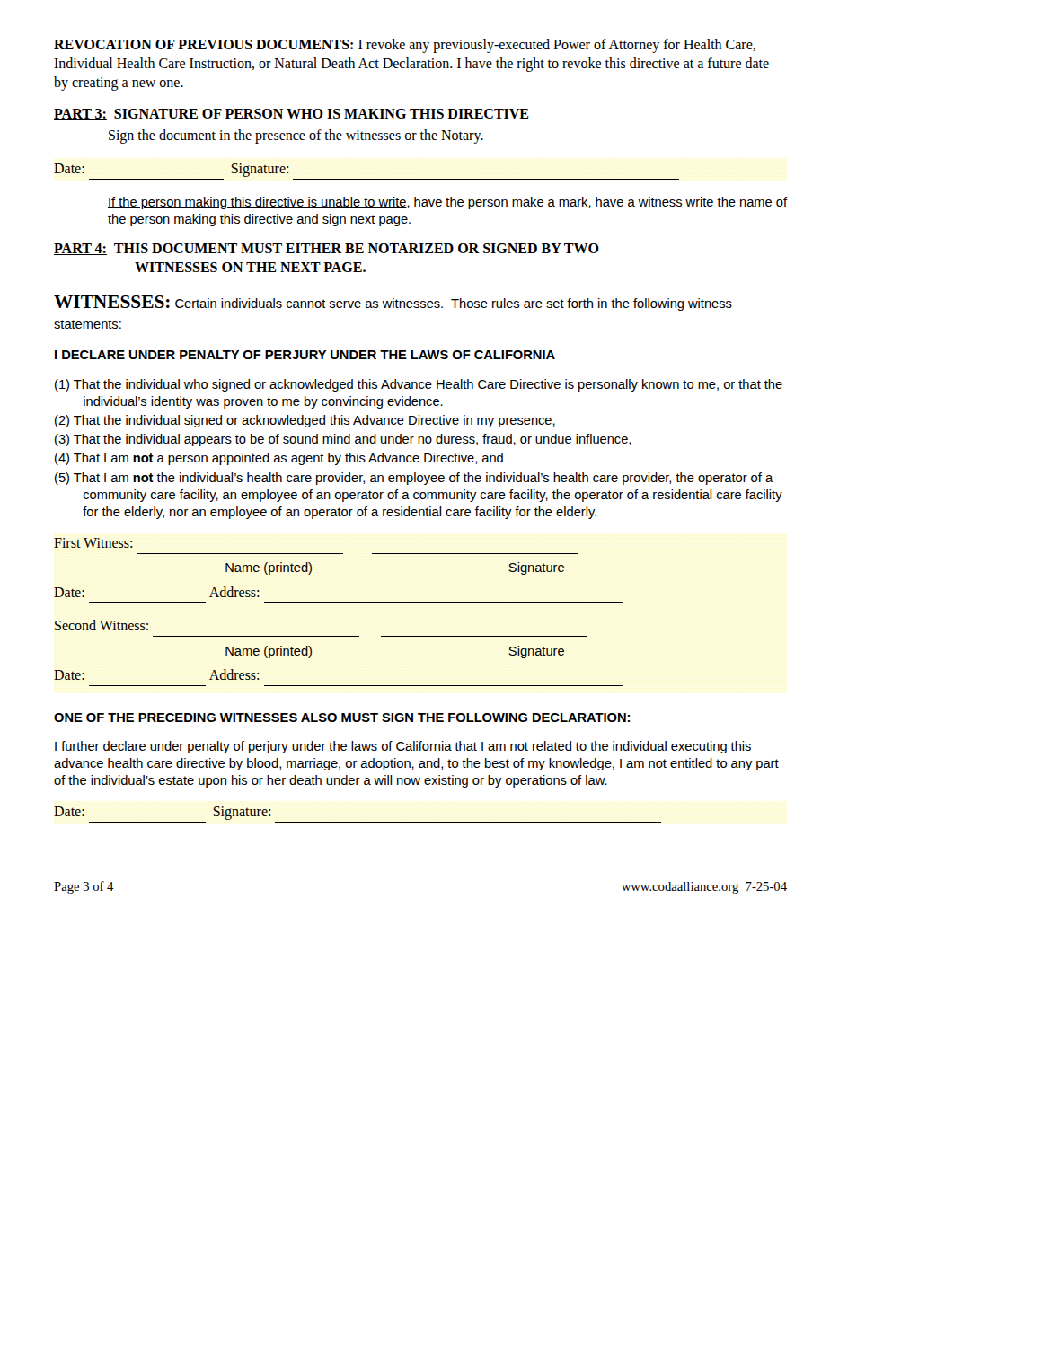REVOCATION OF PREVIOUS DOCUMENTS: I revoke any previously-executed Power of Attorney for Health Care, Individual Health Care Instruction, or Natural Death Act Declaration. I have the right to revoke this directive at a future date by creating a new one.
PART 3: SIGNATURE OF PERSON WHO IS MAKING THIS DIRECTIVE
Sign the document in the presence of the witnesses or the Notary.
Date: Signature:
If the person making this directive is unable to write, have the person make a mark, have a witness write the name of the person making this directive and sign next page.
PART 4: THIS DOCUMENT MUST EITHER BE NOTARIZED OR SIGNED BY TWO
WITNESSES ON THE NEXT PAGE.
WITNESSES: Certain individuals cannot serve as witnesses. Those rules are set forth in the following witness statements:
I DECLARE UNDER PENALTY OF PERJURY UNDER THE LAWS OF CALIFORNIA
(1) That the individual who signed or acknowledged this Advance Health Care Directive is personally known to me, or that the individual’s identity was proven to me by convincing evidence.
(2) That the individual signed or acknowledged this Advance Directive in my presence,
(3) That the individual appears to be of sound mind and under no duress, fraud, or undue influence,
(4) That I am not a person appointed as agent by this Advance Directive, and
(5) That I am not the individual’s health care provider, an employee of the individual’s health care provider, the operator of a community care facility, an employee of an operator of a community care facility, the operator of a residential care facility for the elderly, nor an employee of an operator of a residential care facility for the elderly.
First Witness:
Name (printed) Signature
Date: Address:
Second Witness:
Name (printed) Signature
Date: Address:
ONE OF THE PRECEDING WITNESSES ALSO MUST SIGN THE FOLLOWING DECLARATION:
I further declare under penalty of perjury under the laws of California that I am not related to the individual executing this advance health care directive by blood, marriage, or adoption, and, to the best of my knowledge, I am not entitled to any part of the individual’s estate upon his or her death under a will now existing or by operations of law.
Date: Signature:
Page 3 of 4 www.codaalliance.org 7-25-04